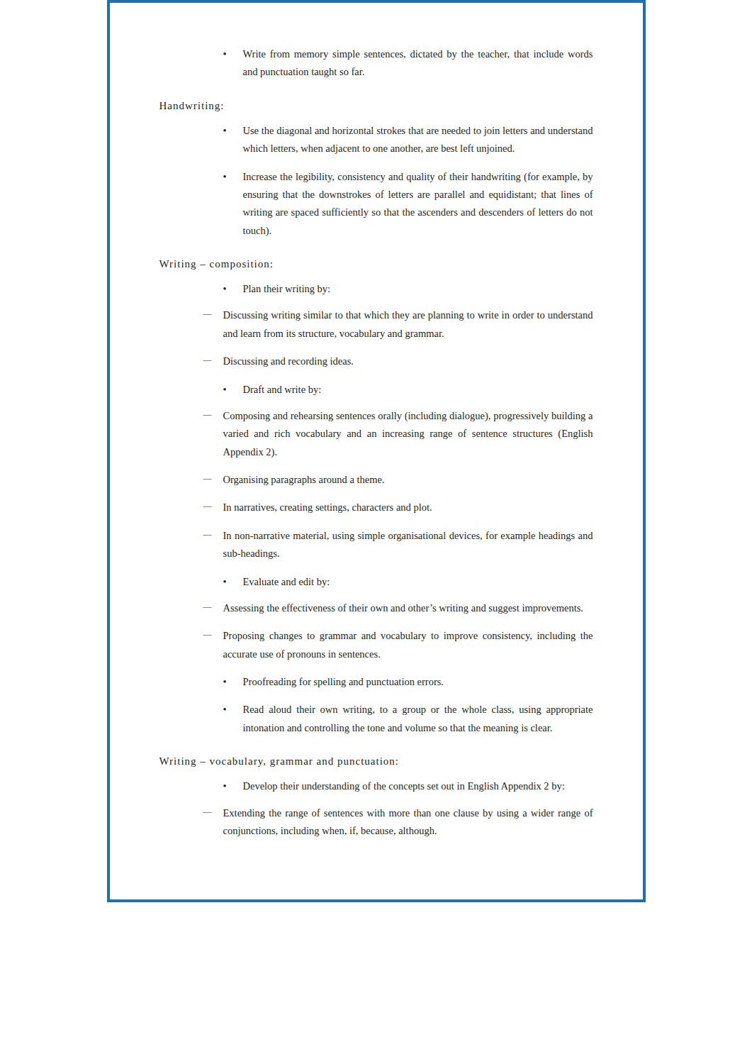Write from memory simple sentences, dictated by the teacher, that include words and punctuation taught so far.
Handwriting:
Use the diagonal and horizontal strokes that are needed to join letters and understand which letters, when adjacent to one another, are best left unjoined.
Increase the legibility, consistency and quality of their handwriting (for example, by ensuring that the downstrokes of letters are parallel and equidistant; that lines of writing are spaced sufficiently so that the ascenders and descenders of letters do not touch).
Writing – composition:
Plan their writing by:
Discussing writing similar to that which they are planning to write in order to understand and learn from its structure, vocabulary and grammar.
Discussing and recording ideas.
Draft and write by:
Composing and rehearsing sentences orally (including dialogue), progressively building a varied and rich vocabulary and an increasing range of sentence structures (English Appendix 2).
Organising paragraphs around a theme.
In narratives, creating settings, characters and plot.
In non-narrative material, using simple organisational devices, for example headings and sub-headings.
Evaluate and edit by:
Assessing the effectiveness of their own and other’s writing and suggest improvements.
Proposing changes to grammar and vocabulary to improve consistency, including the accurate use of pronouns in sentences.
Proofreading for spelling and punctuation errors.
Read aloud their own writing, to a group or the whole class, using appropriate intonation and controlling the tone and volume so that the meaning is clear.
Writing – vocabulary, grammar and punctuation:
Develop their understanding of the concepts set out in English Appendix 2 by:
Extending the range of sentences with more than one clause by using a wider range of conjunctions, including when, if, because, although.